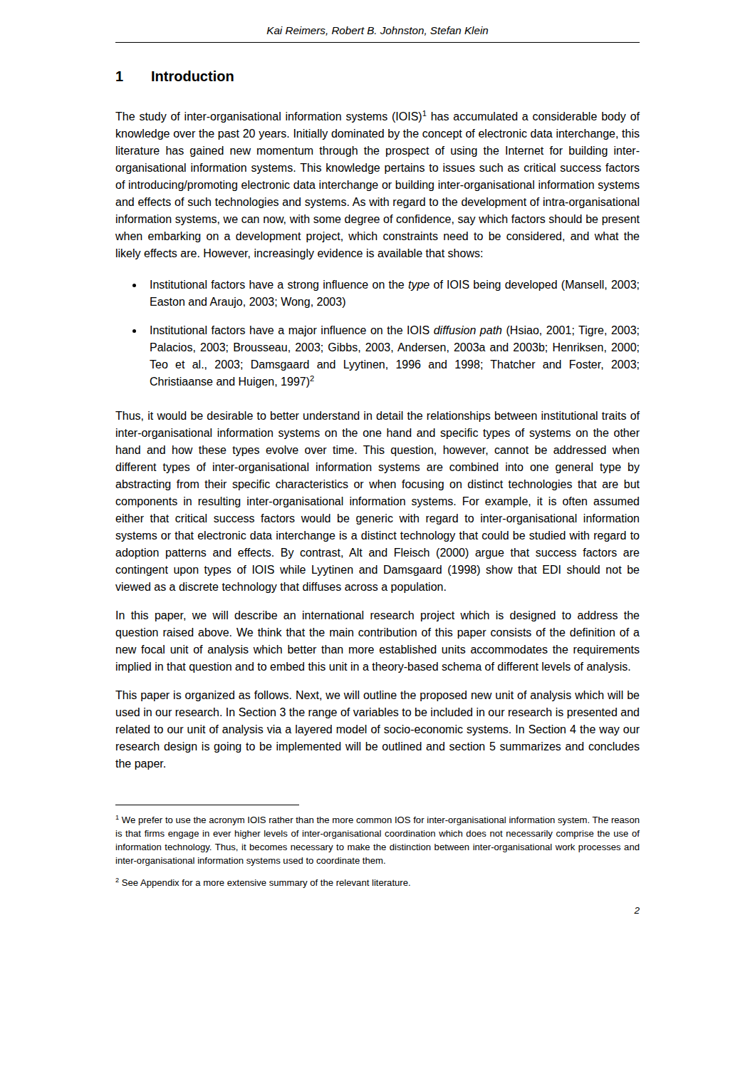Kai Reimers, Robert B. Johnston, Stefan Klein
1 Introduction
The study of inter-organisational information systems (IOIS)1 has accumulated a considerable body of knowledge over the past 20 years. Initially dominated by the concept of electronic data interchange, this literature has gained new momentum through the prospect of using the Internet for building inter-organisational information systems. This knowledge pertains to issues such as critical success factors of introducing/promoting electronic data interchange or building inter-organisational information systems and effects of such technologies and systems. As with regard to the development of intra-organisational information systems, we can now, with some degree of confidence, say which factors should be present when embarking on a development project, which constraints need to be considered, and what the likely effects are. However, increasingly evidence is available that shows:
Institutional factors have a strong influence on the type of IOIS being developed (Mansell, 2003; Easton and Araujo, 2003; Wong, 2003)
Institutional factors have a major influence on the IOIS diffusion path (Hsiao, 2001; Tigre, 2003; Palacios, 2003; Brousseau, 2003; Gibbs, 2003, Andersen, 2003a and 2003b; Henriksen, 2000; Teo et al., 2003; Damsgaard and Lyytinen, 1996 and 1998; Thatcher and Foster, 2003; Christiaanse and Huigen, 1997)2
Thus, it would be desirable to better understand in detail the relationships between institutional traits of inter-organisational information systems on the one hand and specific types of systems on the other hand and how these types evolve over time. This question, however, cannot be addressed when different types of inter-organisational information systems are combined into one general type by abstracting from their specific characteristics or when focusing on distinct technologies that are but components in resulting inter-organisational information systems. For example, it is often assumed either that critical success factors would be generic with regard to inter-organisational information systems or that electronic data interchange is a distinct technology that could be studied with regard to adoption patterns and effects. By contrast, Alt and Fleisch (2000) argue that success factors are contingent upon types of IOIS while Lyytinen and Damsgaard (1998) show that EDI should not be viewed as a discrete technology that diffuses across a population.
In this paper, we will describe an international research project which is designed to address the question raised above. We think that the main contribution of this paper consists of the definition of a new focal unit of analysis which better than more established units accommodates the requirements implied in that question and to embed this unit in a theory-based schema of different levels of analysis.
This paper is organized as follows. Next, we will outline the proposed new unit of analysis which will be used in our research. In Section 3 the range of variables to be included in our research is presented and related to our unit of analysis via a layered model of socio-economic systems. In Section 4 the way our research design is going to be implemented will be outlined and section 5 summarizes and concludes the paper.
1 We prefer to use the acronym IOIS rather than the more common IOS for inter-organisational information system. The reason is that firms engage in ever higher levels of inter-organisational coordination which does not necessarily comprise the use of information technology. Thus, it becomes necessary to make the distinction between inter-organisational work processes and inter-organisational information systems used to coordinate them.
2 See Appendix for a more extensive summary of the relevant literature.
2